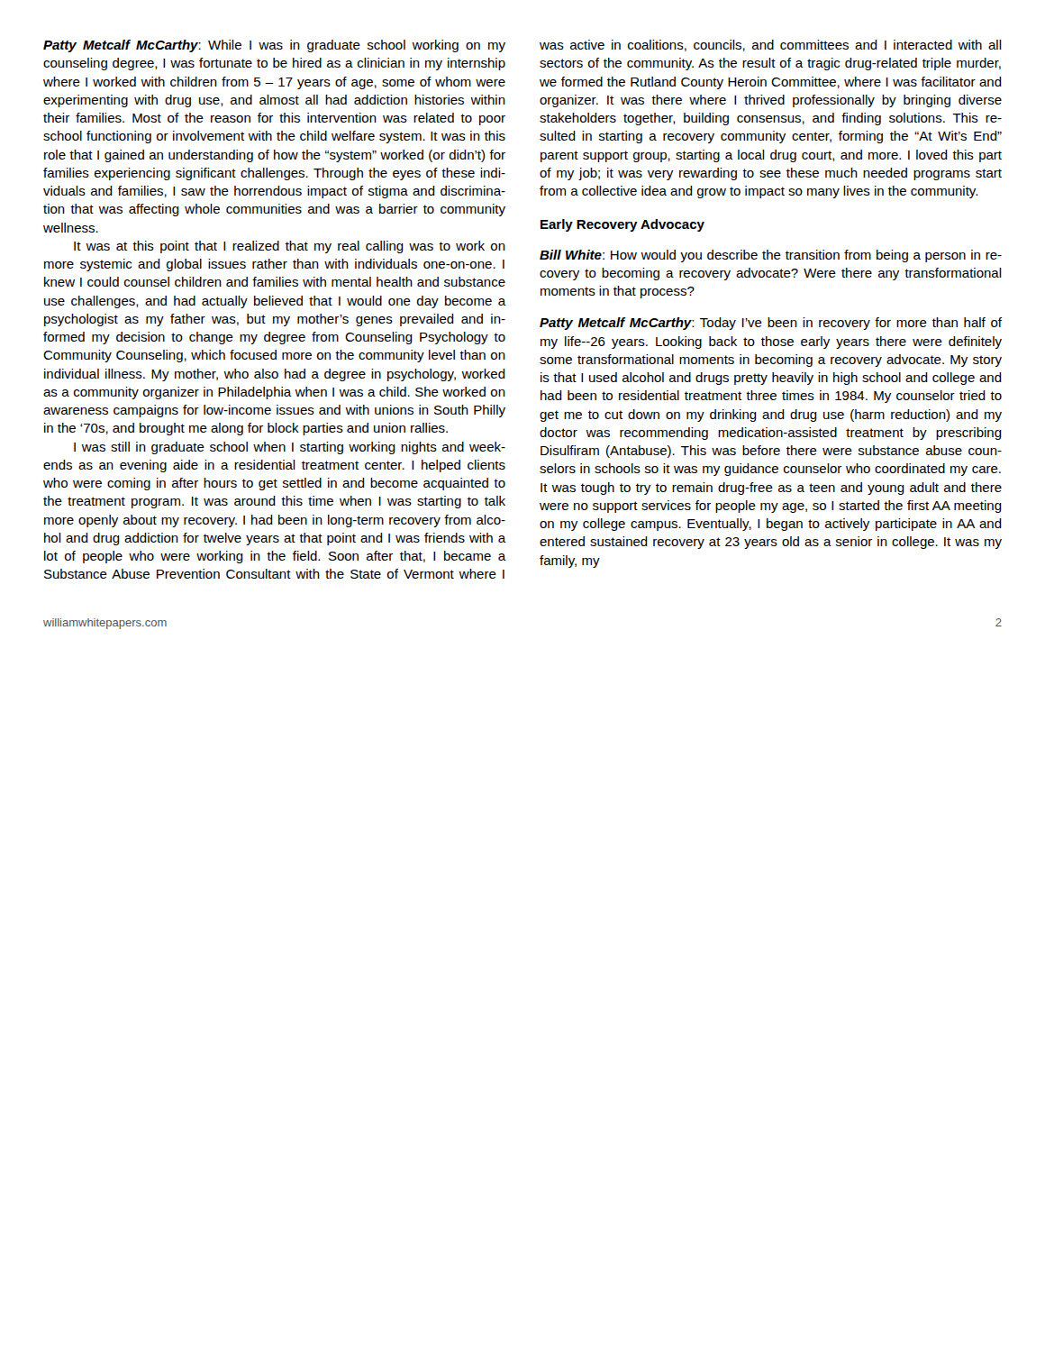Patty Metcalf McCarthy: While I was in graduate school working on my counseling degree, I was fortunate to be hired as a clinician in my internship where I worked with children from 5 – 17 years of age, some of whom were experimenting with drug use, and almost all had addiction histories within their families. Most of the reason for this intervention was related to poor school functioning or involvement with the child welfare system. It was in this role that I gained an understanding of how the “system” worked (or didn’t) for families experiencing significant challenges. Through the eyes of these individuals and families, I saw the horrendous impact of stigma and discrimination that was affecting whole communities and was a barrier to community wellness.
It was at this point that I realized that my real calling was to work on more systemic and global issues rather than with individuals one-on-one. I knew I could counsel children and families with mental health and substance use challenges, and had actually believed that I would one day become a psychologist as my father was, but my mother’s genes prevailed and informed my decision to change my degree from Counseling Psychology to Community Counseling, which focused more on the community level than on individual illness. My mother, who also had a degree in psychology, worked as a community organizer in Philadelphia when I was a child. She worked on awareness campaigns for low-income issues and with unions in South Philly in the ‘70s, and brought me along for block parties and union rallies.
I was still in graduate school when I starting working nights and weekends as an evening aide in a residential treatment center. I helped clients who were coming in after hours to get settled in and become acquainted to the treatment program. It was around this time when I was starting to talk more openly about my recovery. I had been in long-term recovery from alcohol and drug addiction for twelve years at that point and I was friends with a lot of people who were working in the field. Soon after that, I became a Substance Abuse Prevention Consultant with the State of Vermont where I was active in coalitions, councils, and committees and I interacted with all sectors of the community. As the result of a tragic drug-related triple murder, we formed the Rutland County Heroin Committee, where I was facilitator and organizer. It was there where I thrived professionally by bringing diverse stakeholders together, building consensus, and finding solutions. This resulted in starting a recovery community center, forming the “At Wit’s End” parent support group, starting a local drug court, and more. I loved this part of my job; it was very rewarding to see these much needed programs start from a collective idea and grow to impact so many lives in the community.
Early Recovery Advocacy
Bill White: How would you describe the transition from being a person in recovery to becoming a recovery advocate? Were there any transformational moments in that process?
Patty Metcalf McCarthy: Today I’ve been in recovery for more than half of my life--26 years. Looking back to those early years there were definitely some transformational moments in becoming a recovery advocate. My story is that I used alcohol and drugs pretty heavily in high school and college and had been to residential treatment three times in 1984. My counselor tried to get me to cut down on my drinking and drug use (harm reduction) and my doctor was recommending medication-assisted treatment by prescribing Disulfiram (Antabuse). This was before there were substance abuse counselors in schools so it was my guidance counselor who coordinated my care. It was tough to try to remain drug-free as a teen and young adult and there were no support services for people my age, so I started the first AA meeting on my college campus. Eventually, I began to actively participate in AA and entered sustained recovery at 23 years old as a senior in college. It was my family, my
williamwhitepapers.com 2